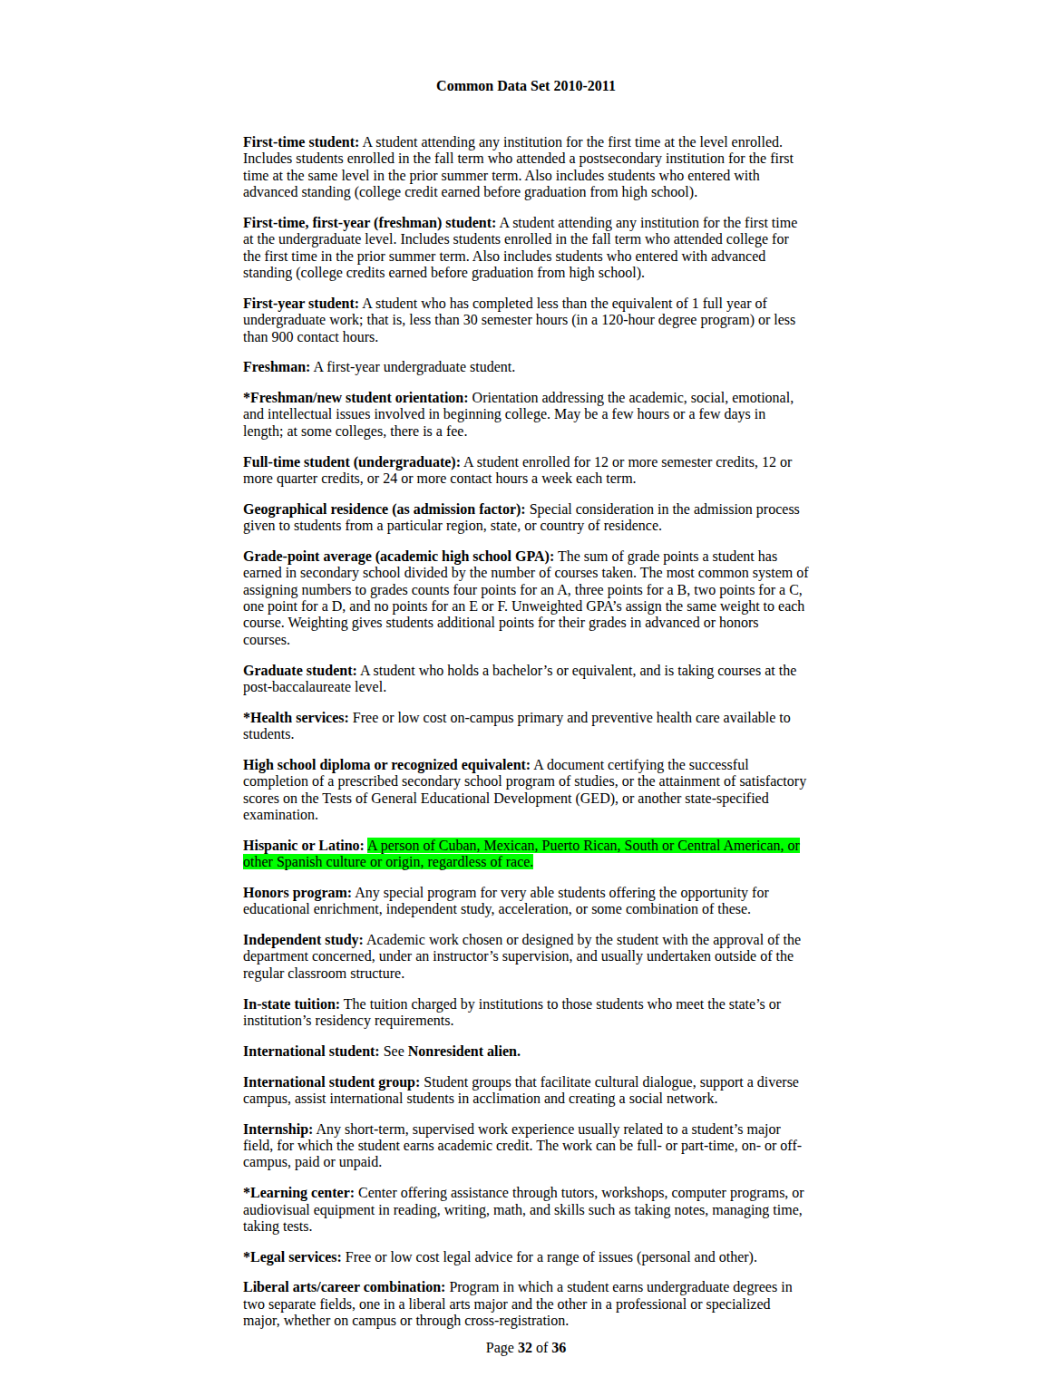Common Data Set 2010-2011
First-time student: A student attending any institution for the first time at the level enrolled. Includes students enrolled in the fall term who attended a postsecondary institution for the first time at the same level in the prior summer term. Also includes students who entered with advanced standing (college credit earned before graduation from high school).
First-time, first-year (freshman) student: A student attending any institution for the first time at the undergraduate level. Includes students enrolled in the fall term who attended college for the first time in the prior summer term. Also includes students who entered with advanced standing (college credits earned before graduation from high school).
First-year student: A student who has completed less than the equivalent of 1 full year of undergraduate work; that is, less than 30 semester hours (in a 120-hour degree program) or less than 900 contact hours.
Freshman: A first-year undergraduate student.
*Freshman/new student orientation: Orientation addressing the academic, social, emotional, and intellectual issues involved in beginning college. May be a few hours or a few days in length; at some colleges, there is a fee.
Full-time student (undergraduate): A student enrolled for 12 or more semester credits, 12 or more quarter credits, or 24 or more contact hours a week each term.
Geographical residence (as admission factor): Special consideration in the admission process given to students from a particular region, state, or country of residence.
Grade-point average (academic high school GPA): The sum of grade points a student has earned in secondary school divided by the number of courses taken. The most common system of assigning numbers to grades counts four points for an A, three points for a B, two points for a C, one point for a D, and no points for an E or F. Unweighted GPA’s assign the same weight to each course. Weighting gives students additional points for their grades in advanced or honors courses.
Graduate student: A student who holds a bachelor’s or equivalent, and is taking courses at the post-baccalaureate level.
*Health services: Free or low cost on-campus primary and preventive health care available to students.
High school diploma or recognized equivalent: A document certifying the successful completion of a prescribed secondary school program of studies, or the attainment of satisfactory scores on the Tests of General Educational Development (GED), or another state-specified examination.
Hispanic or Latino: A person of Cuban, Mexican, Puerto Rican, South or Central American, or other Spanish culture or origin, regardless of race.
Honors program: Any special program for very able students offering the opportunity for educational enrichment, independent study, acceleration, or some combination of these.
Independent study: Academic work chosen or designed by the student with the approval of the department concerned, under an instructor’s supervision, and usually undertaken outside of the regular classroom structure.
In-state tuition: The tuition charged by institutions to those students who meet the state’s or institution’s residency requirements.
International student: See Nonresident alien.
International student group: Student groups that facilitate cultural dialogue, support a diverse campus, assist international students in acclimation and creating a social network.
Internship: Any short-term, supervised work experience usually related to a student’s major field, for which the student earns academic credit. The work can be full- or part-time, on- or off-campus, paid or unpaid.
*Learning center: Center offering assistance through tutors, workshops, computer programs, or audiovisual equipment in reading, writing, math, and skills such as taking notes, managing time, taking tests.
*Legal services: Free or low cost legal advice for a range of issues (personal and other).
Liberal arts/career combination: Program in which a student earns undergraduate degrees in two separate fields, one in a liberal arts major and the other in a professional or specialized major, whether on campus or through cross-registration.
Page 32 of 36